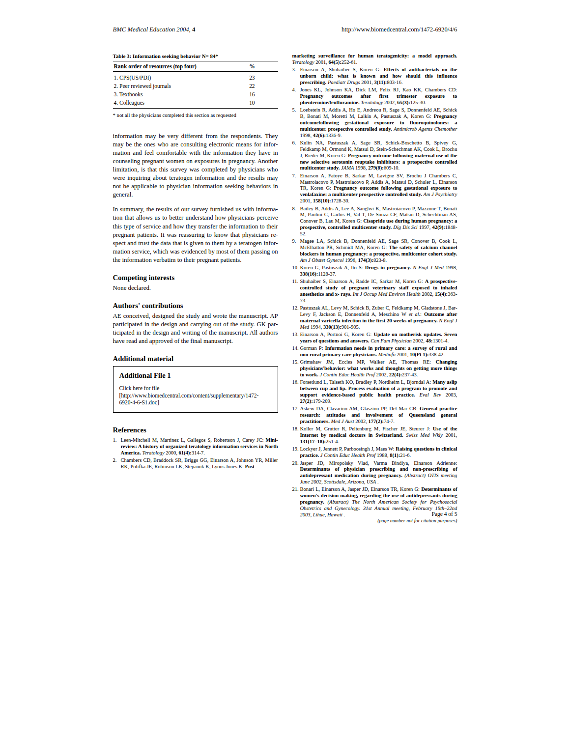BMC Medical Education 2004, 4
http://www.biomedcentral.com/1472-6920/4/6
Table 3: Information seeking behavior N= 84*
| Rank order of resources (top four) | % |
| --- | --- |
| 1. CPS(US/PDI) | 23 |
| 2. Peer reviewed journals | 22 |
| 3. Textbooks | 16 |
| 4. Colleagues | 10 |
* not all the physicians completed this section as requested
information may be very different from the respondents. They may be the ones who are consulting electronic means for information and feel comfortable with the information they have in counseling pregnant women on exposures in pregnancy. Another limitation, is that this survey was completed by physicians who were inquiring about teratogen information and the results may not be applicable to physician information seeking behaviors in general.
In summary, the results of our survey furnished us with information that allows us to better understand how physicians perceive this type of service and how they transfer the information to their pregnant patients. It was reassuring to know that physicians respect and trust the data that is given to them by a teratogen information service, which was evidenced by most of them passing on the information verbatim to their pregnant patients.
Competing interests
None declared.
Authors' contributions
AE conceived, designed the study and wrote the manuscript. AP participated in the design and carrying out of the study. GK participated in the design and writing of the manuscript. All authors have read and approved of the final manuscript.
Additional material
Additional File 1
Click here for file
[http://www.biomedcentral.com/content/supplementary/1472-6920-4-6-S1.doc]
References
1. Leen-Mitchell M, Martinez L, Gallegos S, Robertson J, Carey JC: Mini-review: A history of organized teratology information services in North America. Teratology 2000, 61(4): 314-7.
2. Chambers CD, Braddock SR, Briggs GG, Einarson A, Johnson YR, Miller RK, Polifka JE, Robinson LK, Stepanuk K, Lyons Jones K: Post-
marketing surveillance for human teratogenicity: a model approach. Teratology 2001, 64(5): 252-61.
3. Einarson A, Shuhaiber S, Koren G: Effects of antibacterials on the unborn child: what is known and how should this influence prescribing. Paediatr Drugs 2001, 3(11): 803-16.
4. Jones KL, Johnson KA, Dick LM, Felix RJ, Kao KK, Chambers CD: Pregnancy outcomes after first trimester exposure to phentermine/fenfluramine. Teratology 2002, 65(3): 125-30.
5. Loebstein R, Addis A, Ho E, Andreou R, Sage S, Donnenfeld AE, Schick B, Bonati M, Moretti M, Lalkin A, Pastuszak A, Koren G: Pregnancy outcomefollowing gestational exposure to fluoroquinolones: a multicenter, prospective controlled study. Antimicrob Agents Chemother 1998, 42(6): 1336-9.
6. Kulin NA, Pastuszak A, Sage SR, Schick-Boschetto B, Spivey G, Feldkamp M, Ormond K, Matsui D, Stein-Schechman AK, Cook L, Brochu J, Rieder M, Koren G: Pregnancy outcome following maternal use of the new selective serotonin reuptake inhibitors: a prospective controlled multicenter study. JAMA 1998, 279(8): 609-10.
7. Einarson A, Fatoye B, Sarkar M, Lavigne SV, Brochu J Chambers C, Mastroiacovo P, Mastroiacovo P, Addis A, Matsui D, Schuler L, Einarson TR, Koren G: Pregnancy outcome following gestational exposure to venlafaxine: a multicenter prospective controlled study. Am J Psychiatry 2001, 158(10): 1728-30.
8. Bailey B, Addis A, Lee A, Sanghvi K, Mastroiacovo P, Mazzone T, Bonati M, Paolini C, Garbis H, Val T, De Souza CF, Matsui D, Schechtman AS, Conover B, Lau M, Koren G: Cisapride use during human pregnancy: a prospective, controlled multicenter study. Dig Dis Sci 1997, 42(9): 1848-52.
9. Magee LA, Schick B, Donnenfeld AE, Sage SR, Conover B, Cook L, McElhatton PR, Schmidt MA, Koren G: The safety of calcium channel blockers in human pregnancy: a prospective, multicenter cohort study. Am J Obstet Gynecol 1996, 174(3): 823-8.
10. Koren G, Pastuszak A, Ito S: Drugs in pregnancy. N Engl J Med 1998, 338(16): 1128-37.
11. Shuhaiber S, Einarson A, Radde IC, Sarkar M, Koren G: A prospective-controlled study of pregnant veterinary staff exposed to inhaled anesthetics and x- rays. Int J Occup Med Environ Health 2002, 15(4): 363-73.
12. Pastuszak AL, Levy M, Schick B, Zuber C, Feldkamp M, Gladstone J, Bar-Levy F, Jackson E, Donnenfeld A, Meschino W et al.: Outcome after maternal varicella infection in the first 20 weeks of pregnancy. N Engl J Med 1994, 330(13): 901-905.
13. Einarson A, Portnoi G, Koren G: Update on motherisk updates. Seven years of questions and answers. Can Fam Physician 2002, 48: 1301-4.
14. Gorman P: Information needs in primary care: a survey of rural and non rural primary care physicians. Medinfo 2001, 10(Pt 1): 338-42.
15. Grimshaw JM, Eccles MP, Walker AE, Thomas RE: Changing physicians'behavior: what works and thoughts on getting more things to work. J Contin Educ Health Prof 2002, 22(4): 237-43.
16. Forsetlund L, Talseth KO, Bradley P, Nordheim L, Bjorndal A: Many aslip between cup and lip. Process evaluation of a program to promote and support evidence-based public health practice. Eval Rev 2003, 27(2): 179-209.
17. Askew DA, Clavarino AM, Glasziou PP, Del Mar CB: General practice research: attitudes and involvement of Queensland general practitioners. Med J Aust 2002, 177(2): 74-7.
18. Koller M, Grutter R, Peltenburg M, Fischer JE, Steurer J: Use of the Internet by medical doctors in Switzerland. Swiss Med Wkly 2001, 131(17–18): 251-4.
19. Lockyer J, Jennett P, Parboosingh J, Maes W: Raising questions in clinical practice. J Contin Educ Health Prof 1988, 8(1): 21-6.
20. Jasper JD, Miropolsky Vlad, Varma Bindiya, Einarson Adrienne: Determinants of physician prescribing and non-prescribing of antidepressant medication during pregnancy. (Abstract) OTIS meeting June 2002, Scottsdale, Arizona, USA .
21. Bonari L, Einarson A, Jasper JD, Einarson TR, Koren G: Determinants of women's decision making, regarding the use of antidepressants during pregnancy. (Abstract) The North American Society for Psychosocial Obstetrics and Gynecology. 31st Annual meeting, February 19th–22nd 2003, Lihue, Hawaii .
Page 4 of 5
(page number not for citation purposes)